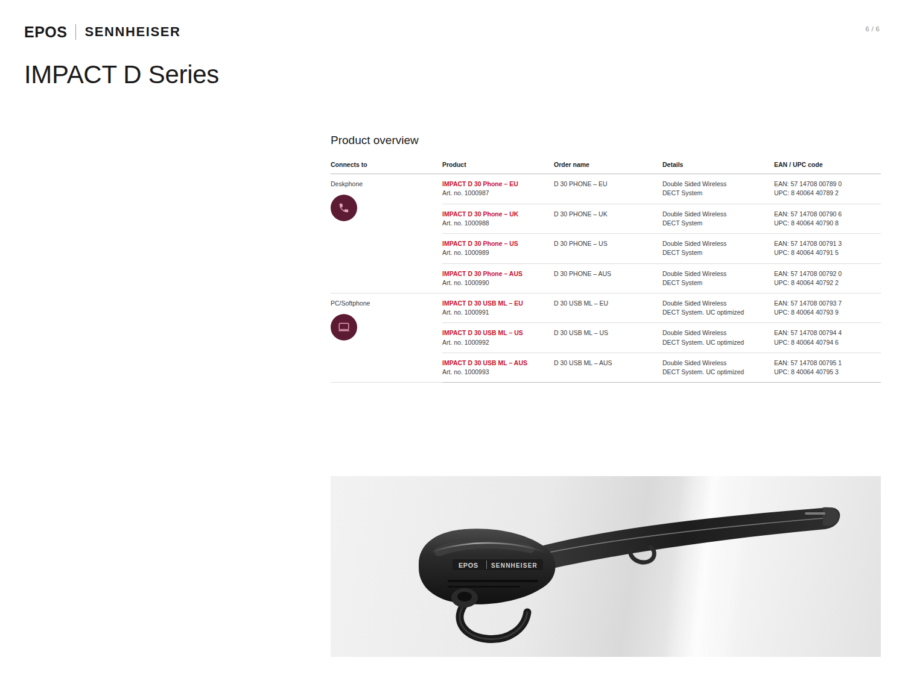EPOS SENNHEISER
6 / 6
IMPACT D Series
Product overview
| Connects to | Product | Order name | Details | EAN / UPC code |
| --- | --- | --- | --- | --- |
| Deskphone | IMPACT D 30 Phone – EU Art. no. 1000987 | D 30 PHONE – EU | Double Sided Wireless DECT System | EAN: 57 14708 00789 0 UPC: 8 40064 40789 2 |
| IMPACT D 30 Phone – UK Art. no. 1000988 | D 30 PHONE – UK | Double Sided Wireless DECT System | EAN: 57 14708 00790 6 UPC: 8 40064 40790 8 |
| IMPACT D 30 Phone – US Art. no. 1000989 | D 30 PHONE – US | Double Sided Wireless DECT System | EAN: 57 14708 00791 3 UPC: 8 40064 40791 5 |
| IMPACT D 30 Phone – AUS Art. no. 1000990 | D 30 PHONE – AUS | Double Sided Wireless DECT System | EAN: 57 14708 00792 0 UPC: 8 40064 40792 2 |
| PC/Softphone | IMPACT D 30 USB ML – EU Art. no. 1000991 | D 30 USB ML – EU | Double Sided Wireless DECT System. UC optimized | EAN: 57 14708 00793 7 UPC: 8 40064 40793 9 |
| IMPACT D 30 USB ML – US Art. no. 1000992 | D 30 USB ML – US | Double Sided Wireless DECT System. UC optimized | EAN: 57 14708 00794 4 UPC: 8 40064 40794 6 |
| IMPACT D 30 USB ML – AUS Art. no. 1000993 | D 30 USB ML – AUS | Double Sided Wireless DECT System. UC optimized | EAN: 57 14708 00795 1 UPC: 8 40064 40795 3 |
EPOS SENNHEISER